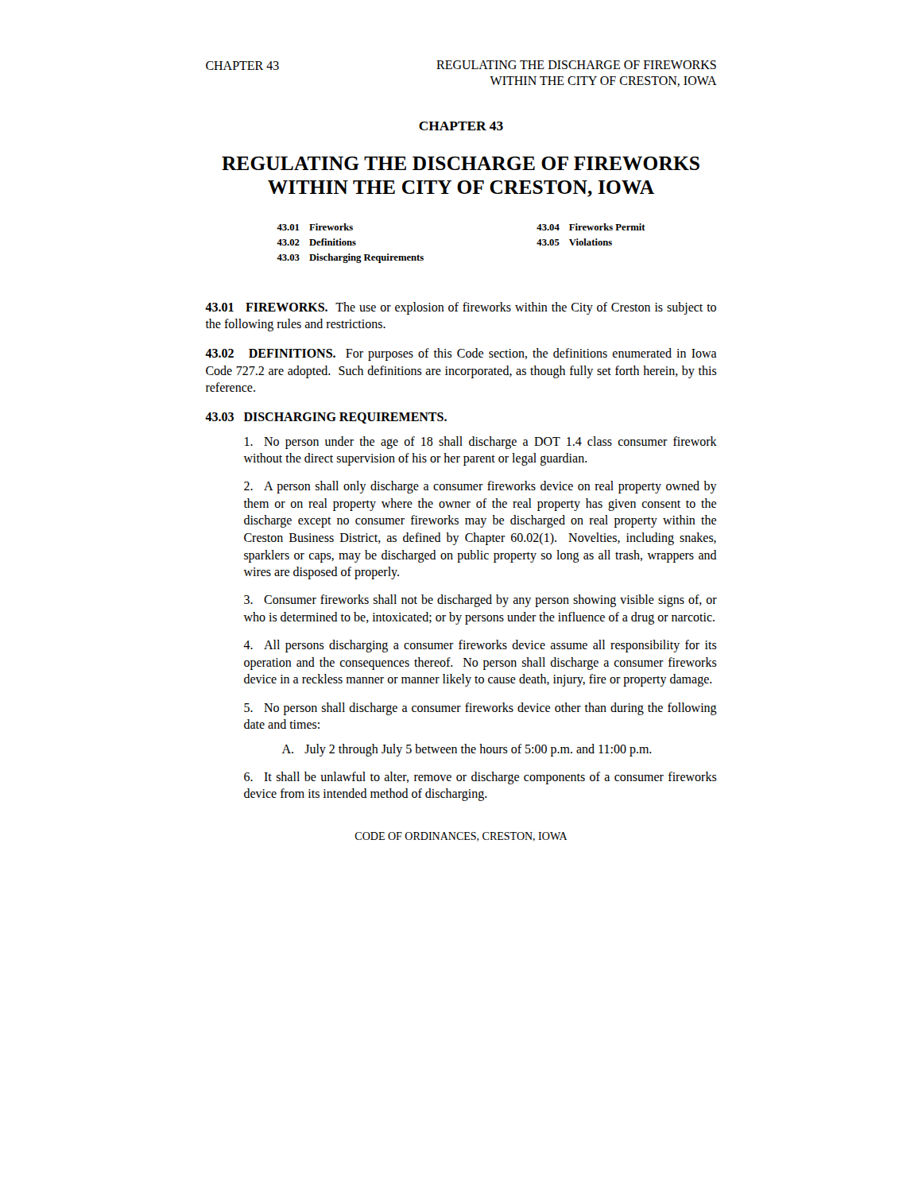CHAPTER 43
REGULATING THE DISCHARGE OF FIREWORKS WITHIN THE CITY OF CRESTON, IOWA
CHAPTER 43
REGULATING THE DISCHARGE OF FIREWORKS
WITHIN THE CITY OF CRESTON, IOWA
43.01 Fireworks
43.02 Definitions
43.03 Discharging Requirements
43.04 Fireworks Permit
43.05 Violations
43.01 FIREWORKS. The use or explosion of fireworks within the City of Creston is subject to the following rules and restrictions.
43.02 DEFINITIONS. For purposes of this Code section, the definitions enumerated in Iowa Code 727.2 are adopted. Such definitions are incorporated, as though fully set forth herein, by this reference.
43.03 DISCHARGING REQUIREMENTS.
1. No person under the age of 18 shall discharge a DOT 1.4 class consumer firework without the direct supervision of his or her parent or legal guardian.
2. A person shall only discharge a consumer fireworks device on real property owned by them or on real property where the owner of the real property has given consent to the discharge except no consumer fireworks may be discharged on real property within the Creston Business District, as defined by Chapter 60.02(1). Novelties, including snakes, sparklers or caps, may be discharged on public property so long as all trash, wrappers and wires are disposed of properly.
3. Consumer fireworks shall not be discharged by any person showing visible signs of, or who is determined to be, intoxicated; or by persons under the influence of a drug or narcotic.
4. All persons discharging a consumer fireworks device assume all responsibility for its operation and the consequences thereof. No person shall discharge a consumer fireworks device in a reckless manner or manner likely to cause death, injury, fire or property damage.
5. No person shall discharge a consumer fireworks device other than during the following date and times:
A. July 2 through July 5 between the hours of 5:00 p.m. and 11:00 p.m.
6. It shall be unlawful to alter, remove or discharge components of a consumer fireworks device from its intended method of discharging.
CODE OF ORDINANCES, CRESTON, IOWA